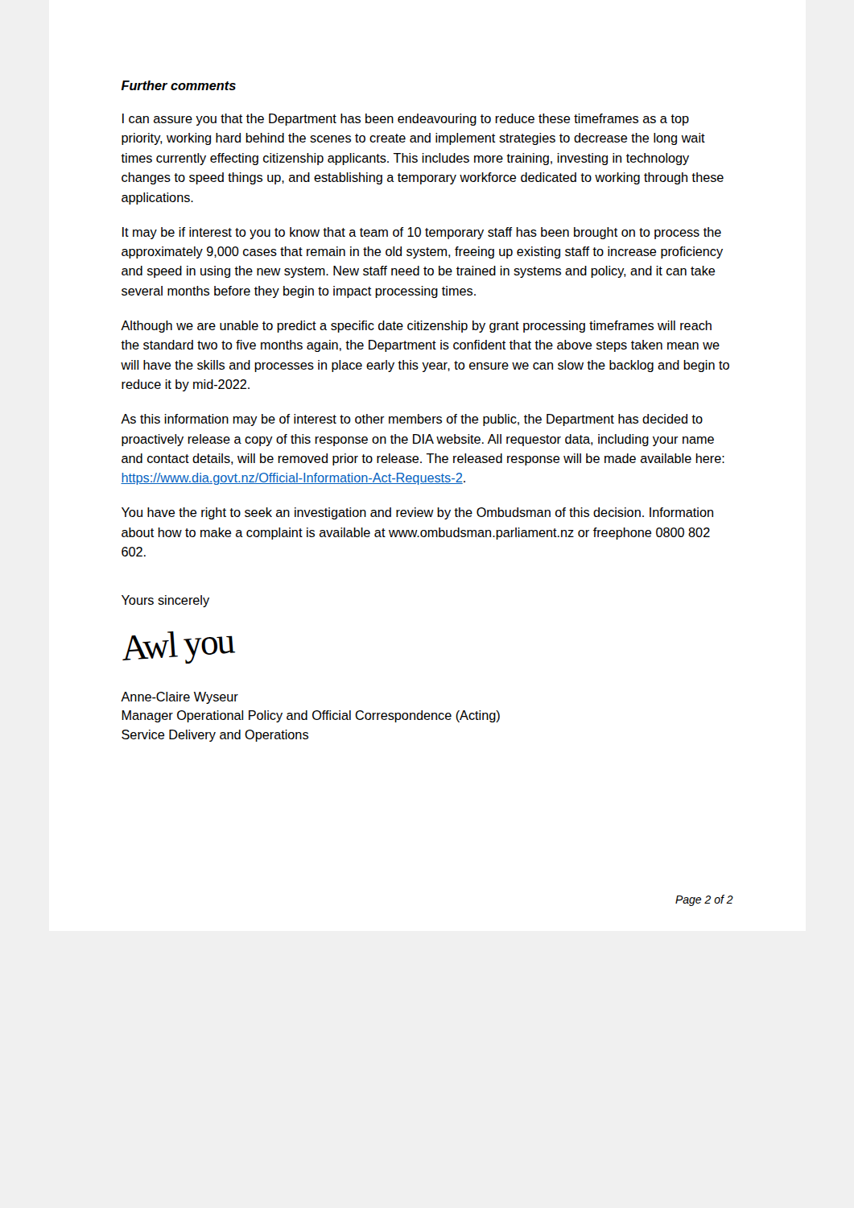Further comments
I can assure you that the Department has been endeavouring to reduce these timeframes as a top priority, working hard behind the scenes to create and implement strategies to decrease the long wait times currently effecting citizenship applicants. This includes more training, investing in technology changes to speed things up, and establishing a temporary workforce dedicated to working through these applications.
It may be if interest to you to know that a team of 10 temporary staff has been brought on to process the approximately 9,000 cases that remain in the old system, freeing up existing staff to increase proficiency and speed in using the new system. New staff need to be trained in systems and policy, and it can take several months before they begin to impact processing times.
Although we are unable to predict a specific date citizenship by grant processing timeframes will reach the standard two to five months again, the Department is confident that the above steps taken mean we will have the skills and processes in place early this year, to ensure we can slow the backlog and begin to reduce it by mid-2022.
As this information may be of interest to other members of the public, the Department has decided to proactively release a copy of this response on the DIA website. All requestor data, including your name and contact details, will be removed prior to release. The released response will be made available here: https://www.dia.govt.nz/Official-Information-Act-Requests-2.
You have the right to seek an investigation and review by the Ombudsman of this decision. Information about how to make a complaint is available at www.ombudsman.parliament.nz or freephone 0800 802 602.
Yours sincerely
Awl you
Anne-Claire Wyseur
Manager Operational Policy and Official Correspondence (Acting)
Service Delivery and Operations
Page 2 of 2